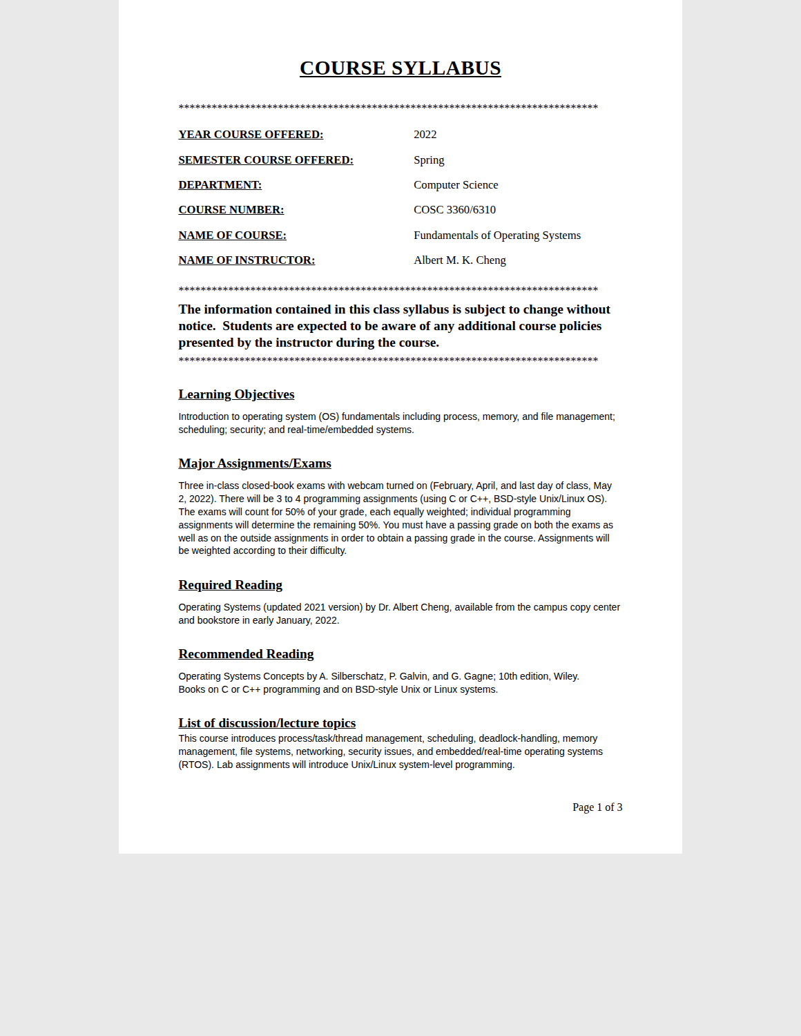COURSE SYLLABUS
****************************************************************************
| YEAR COURSE OFFERED: | 2022 |
| SEMESTER COURSE OFFERED: | Spring |
| DEPARTMENT: | Computer Science |
| COURSE NUMBER: | COSC 3360/6310 |
| NAME OF COURSE: | Fundamentals of Operating Systems |
| NAME OF INSTRUCTOR: | Albert M. K. Cheng |
****************************************************************************
The information contained in this class syllabus is subject to change without notice. Students are expected to be aware of any additional course policies presented by the instructor during the course.
****************************************************************************
Learning Objectives
Introduction to operating system (OS) fundamentals including process, memory, and file management; scheduling; security; and real-time/embedded systems.
Major Assignments/Exams
Three in-class closed-book exams with webcam turned on (February, April, and last day of class, May 2, 2022). There will be 3 to 4 programming assignments (using C or C++, BSD-style Unix/Linux OS). The exams will count for 50% of your grade, each equally weighted; individual programming assignments will determine the remaining 50%. You must have a passing grade on both the exams as well as on the outside assignments in order to obtain a passing grade in the course. Assignments will be weighted according to their difficulty.
Required Reading
Operating Systems (updated 2021 version) by Dr. Albert Cheng, available from the campus copy center and bookstore in early January, 2022.
Recommended Reading
Operating Systems Concepts by A. Silberschatz, P. Galvin, and G. Gagne; 10th edition, Wiley.
Books on C or C++ programming and on BSD-style Unix or Linux systems.
List of discussion/lecture topics
This course introduces process/task/thread management, scheduling, deadlock-handling, memory management, file systems, networking, security issues, and embedded/real-time operating systems (RTOS). Lab assignments will introduce Unix/Linux system-level programming.
Page 1 of 3